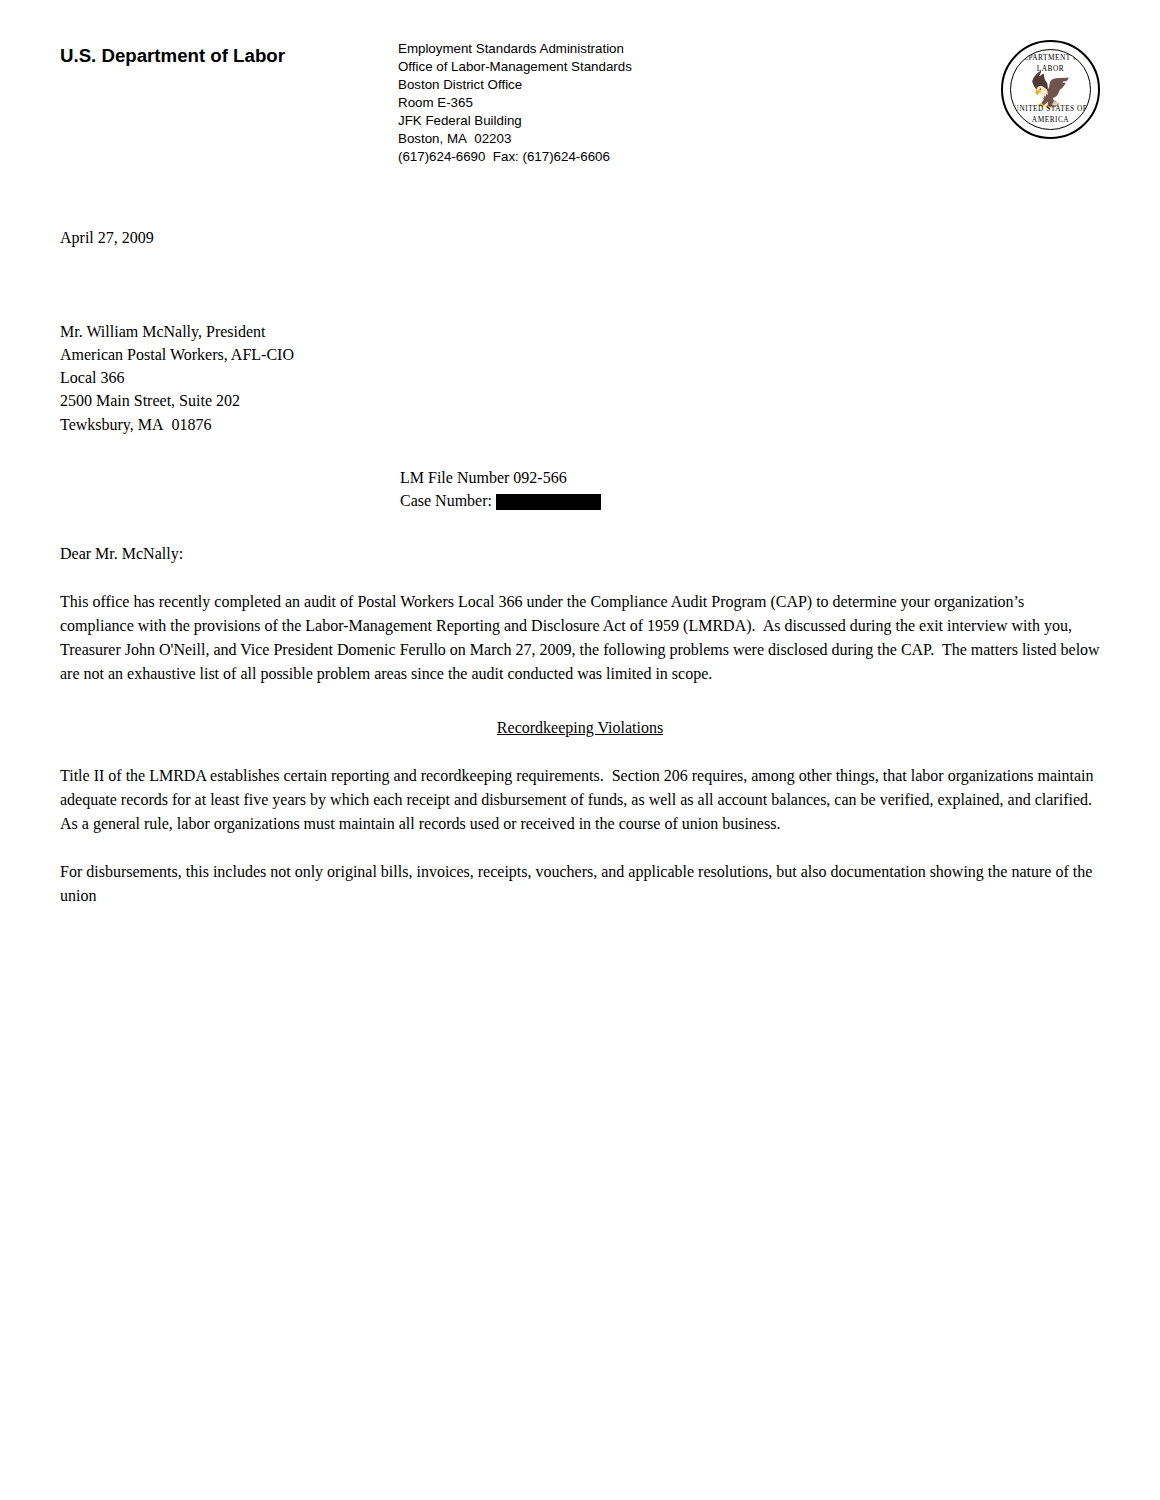U.S. Department of Labor
Employment Standards Administration
Office of Labor-Management Standards
Boston District Office
Room E-365
JFK Federal Building
Boston, MA 02203
(617)624-6690 Fax: (617)624-6606
DEPARTMENT OF LABOR
🦅
UNITED STATES OF AMERICA
April 27, 2009
Mr. William McNally, President
American Postal Workers, AFL-CIO
Local 366
2500 Main Street, Suite 202
Tewksbury, MA 01876
LM File Number 092-566
Case Number:
Dear Mr. McNally:
This office has recently completed an audit of Postal Workers Local 366 under the Compliance Audit Program (CAP) to determine your organization’s compliance with the provisions of the Labor-Management Reporting and Disclosure Act of 1959 (LMRDA). As discussed during the exit interview with you, Treasurer John O'Neill, and Vice President Domenic Ferullo on March 27, 2009, the following problems were disclosed during the CAP. The matters listed below are not an exhaustive list of all possible problem areas since the audit conducted was limited in scope.
Recordkeeping Violations
Title II of the LMRDA establishes certain reporting and recordkeeping requirements. Section 206 requires, among other things, that labor organizations maintain adequate records for at least five years by which each receipt and disbursement of funds, as well as all account balances, can be verified, explained, and clarified. As a general rule, labor organizations must maintain all records used or received in the course of union business.
For disbursements, this includes not only original bills, invoices, receipts, vouchers, and applicable resolutions, but also documentation showing the nature of the union